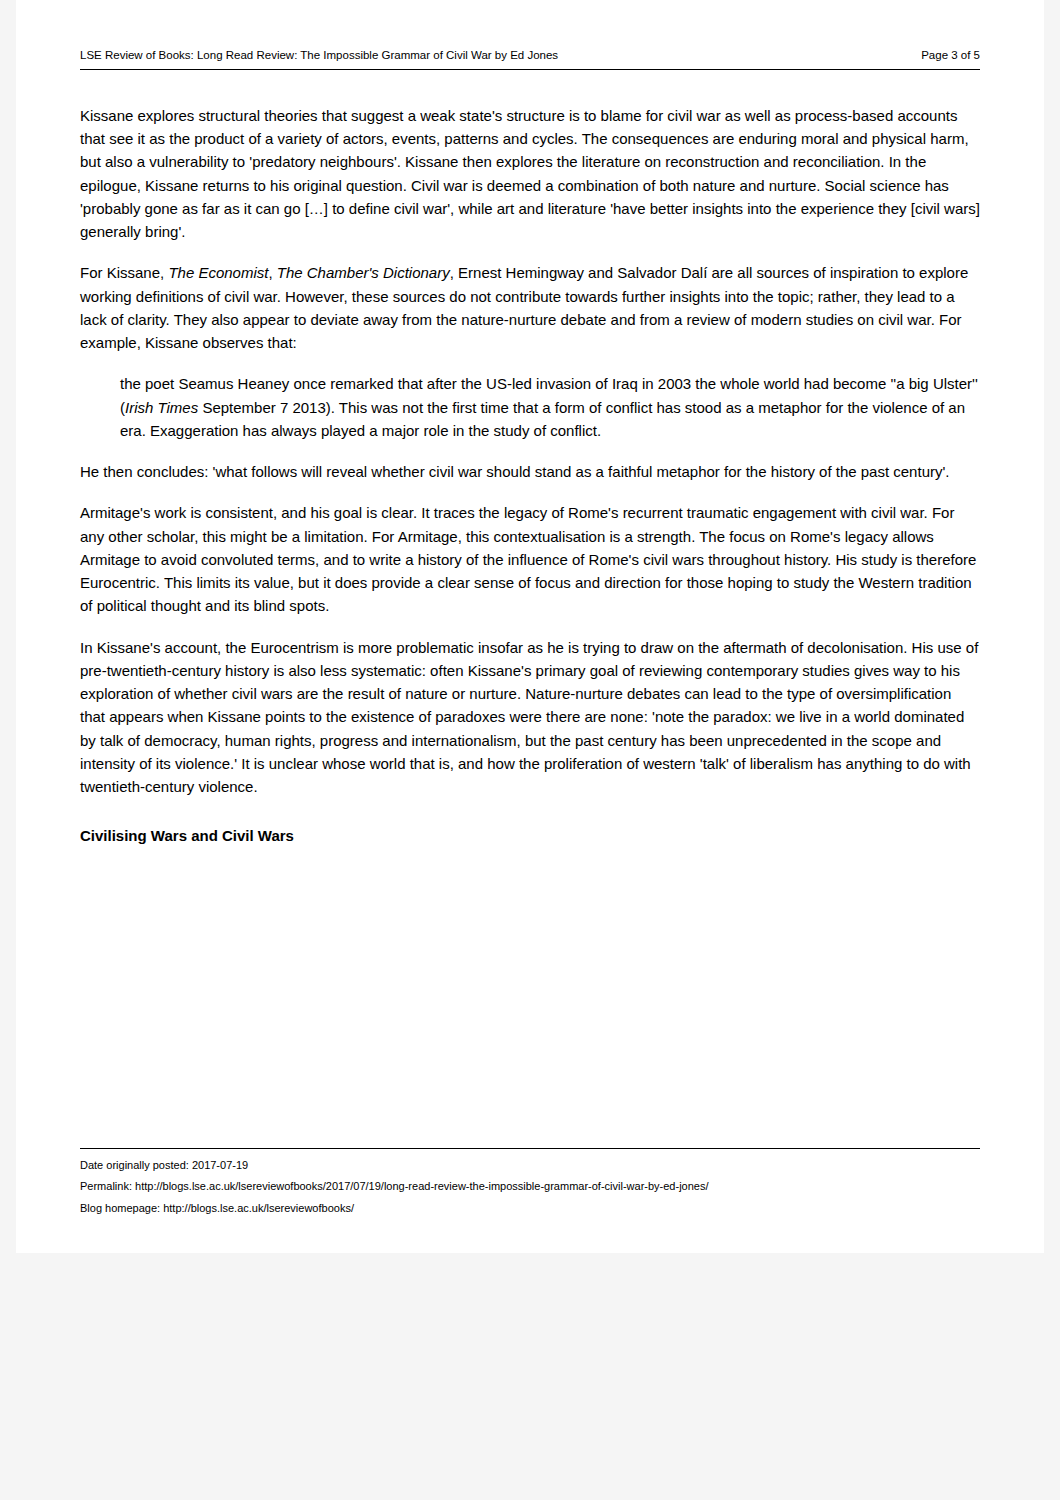LSE Review of Books: Long Read Review: The Impossible Grammar of Civil War by Ed Jones
Page 3 of 5
Kissane explores structural theories that suggest a weak state's structure is to blame for civil war as well as process-based accounts that see it as the product of a variety of actors, events, patterns and cycles. The consequences are enduring moral and physical harm, but also a vulnerability to 'predatory neighbours'. Kissane then explores the literature on reconstruction and reconciliation. In the epilogue, Kissane returns to his original question. Civil war is deemed a combination of both nature and nurture. Social science has 'probably gone as far as it can go […] to define civil war', while art and literature 'have better insights into the experience they [civil wars] generally bring'.
For Kissane, The Economist, The Chamber's Dictionary, Ernest Hemingway and Salvador Dalí are all sources of inspiration to explore working definitions of civil war. However, these sources do not contribute towards further insights into the topic; rather, they lead to a lack of clarity. They also appear to deviate away from the nature-nurture debate and from a review of modern studies on civil war. For example, Kissane observes that:
the poet Seamus Heaney once remarked that after the US-led invasion of Iraq in 2003 the whole world had become ''a big Ulster'' (Irish Times September 7 2013). This was not the first time that a form of conflict has stood as a metaphor for the violence of an era. Exaggeration has always played a major role in the study of conflict.
He then concludes: 'what follows will reveal whether civil war should stand as a faithful metaphor for the history of the past century'.
Armitage's work is consistent, and his goal is clear. It traces the legacy of Rome's recurrent traumatic engagement with civil war. For any other scholar, this might be a limitation. For Armitage, this contextualisation is a strength. The focus on Rome's legacy allows Armitage to avoid convoluted terms, and to write a history of the influence of Rome's civil wars throughout history. His study is therefore Eurocentric. This limits its value, but it does provide a clear sense of focus and direction for those hoping to study the Western tradition of political thought and its blind spots.
In Kissane's account, the Eurocentrism is more problematic insofar as he is trying to draw on the aftermath of decolonisation. His use of pre-twentieth-century history is also less systematic: often Kissane's primary goal of reviewing contemporary studies gives way to his exploration of whether civil wars are the result of nature or nurture. Nature-nurture debates can lead to the type of oversimplification that appears when Kissane points to the existence of paradoxes were there are none: 'note the paradox: we live in a world dominated by talk of democracy, human rights, progress and internationalism, but the past century has been unprecedented in the scope and intensity of its violence.' It is unclear whose world that is, and how the proliferation of western 'talk' of liberalism has anything to do with twentieth-century violence.
Civilising Wars and Civil Wars
Date originally posted: 2017-07-19
Permalink: http://blogs.lse.ac.uk/lsereviewofbooks/2017/07/19/long-read-review-the-impossible-grammar-of-civil-war-by-ed-jones/
Blog homepage: http://blogs.lse.ac.uk/lsereviewofbooks/